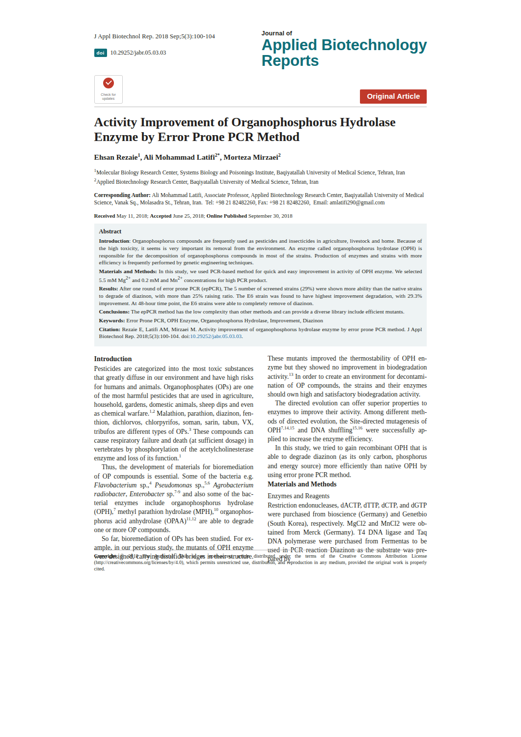J Appl Biotechnol Rep. 2018 Sep;5(3):100-104
doi 10.29252/jabr.05.03.03
Journal of
Applied BiotechnologyReports
Check for
updates
Original Article
Activity Improvement of Organophosphorus Hydrolase Enzyme by Error Prone PCR Method
Ehsan Rezaie1, Ali Mohammad Latifi2*, Morteza Mirzaei2
1Molecular Biology Research Center, Systems Biology and Poisonings Institute, Baqiyatallah University of Medical Science, Tehran, Iran
2Applied Biotechnology Research Center, Baqiyatallah University of Medical Science, Tehran, Iran
Corresponding Author: Ali Mohammad Latifi, Associate Professor, Applied Biotechnology Research Center, Baqiyatallah University of Medical Science, Vanak Sq., Molasadra St., Tehran, Iran. Tel: +98 21 82482260, Fax: +98 21 82482260, Email: amlatifi290@gmail.com
Received May 11, 2018; Accepted June 25, 2018; Online Published September 30, 2018
Abstract
Introduction: Organophosphorus compounds are frequently used as pesticides and insecticides in agriculture, livestock and home. Because of the high toxicity, it seems is very important its removal from the environment. An enzyme called organophosphorus hydrolase (OPH) is responsible for the decomposition of organophosphorus compounds in most of the strains. Production of enzymes and strains with more efficiency is frequently performed by genetic engineering techniques.
Materials and Methods: In this study, we used PCR-based method for quick and easy improvement in activity of OPH enzyme. We selected 5.5 mM Mg2+ and 0.2 mM and Mn2+ concentrations for high PCR product.
Results: After one round of error prone PCR (epPCR), The 5 number of screened strains (29%) were shown more ability than the native strains to degrade of diazinon, with more than 25% raising ratio. The E6 strain was found to have highest improvement degradation, with 29.3% improvement. At 48-hour time point, the E6 strains were able to completely remove of diazinon.
Conclusions: The epPCR method has the low complexity than other methods and can provide a diverse library include efficient mutants.
Keywords: Error Prone PCR, OPH Enzyme, Organophosphorus Hydrolase, Improvement, Diazinon
Citation: Rezaie E, Latifi AM, Mirzaei M. Activity improvement of organophosphorus hydrolase enzyme by error prone PCR method. J Appl Biotechnol Rep. 2018;5(3):100-104. doi:10.29252/jabr.05.03.03.
Introduction
Pesticides are categorized into the most toxic substances that greatly diffuse in our environment and have high risks for humans and animals. Organophosphates (OPs) are one of the most harmful pesticides that are used in agriculture, household, gardens, domestic animals, sheep dips and even as chemical warfare.1,2 Malathion, parathion, diazinon, fenthion, dichlorvos, chlorpyrifos, soman, sarin, tabun, VX, tribufos are different types of OPs.3 These compounds can cause respiratory failure and death (at sufficient dosage) in vertebrates by phosphorylation of the acetylcholinesterase enzyme and loss of its function.1
Thus, the development of materials for bioremediation of OP compounds is essential. Some of the bacteria e.g. Flavobacterium sp.,4 Pseudomonas sp.,5,6 Agrobacterium radiobacter, Enterobacter sp.7-9 and also some of the bacterial enzymes include organophosphorus hydrolase (OPH),7 methyl parathion hydrolase (MPH),10 organophosphorus acid anhydrolase (OPAA)11,12 are able to degrade one or more OP compounds.
So far, bioremediation of OPs has been studied. For example, in our pervious study, the mutants of OPH enzyme were designed, carrying disulfide bridges in their structure. These mutants improved the thermostability of OPH enzyme but they showed no improvement in biodegradation activity.13 In order to create an environment for decontamination of OP compounds, the strains and their enzymes should own high and satisfactory biodegradation activity.
The directed evolution can offer superior properties to enzymes to improve their activity. Among different methods of directed evolution, the Site-directed mutagenesis of OPH7,14,15 and DNA shuffling15,16 were successfully applied to increase the enzyme efficiency.
In this study, we tried to gain recombinant OPH that is able to degrade diazinon (as its only carbon, phosphorus and energy source) more efficiently than native OPH by using error prone PCR method.
Materials and Methods
Enzymes and Reagents
Restriction endonucleases, dACTP, dTTP, dCTP, and dGTP were purchased from bioscience (Germany) and Genetbio (South Korea), respectively. MgCl2 and MnCl2 were obtained from Merck (Germany). T4 DNA ligase and Taq DNA polymerase were purchased from Fermentas to be used in PCR reaction Diazinon as the substrate was prepared by
Copyright © 2018 The Author(s). This is an open-access article distributed under the terms of the Creative Commons Attribution License (http://creativecommons.org/licenses/by/4.0), which permits unrestricted use, distribution, and reproduction in any medium, provided the original work is properly cited.